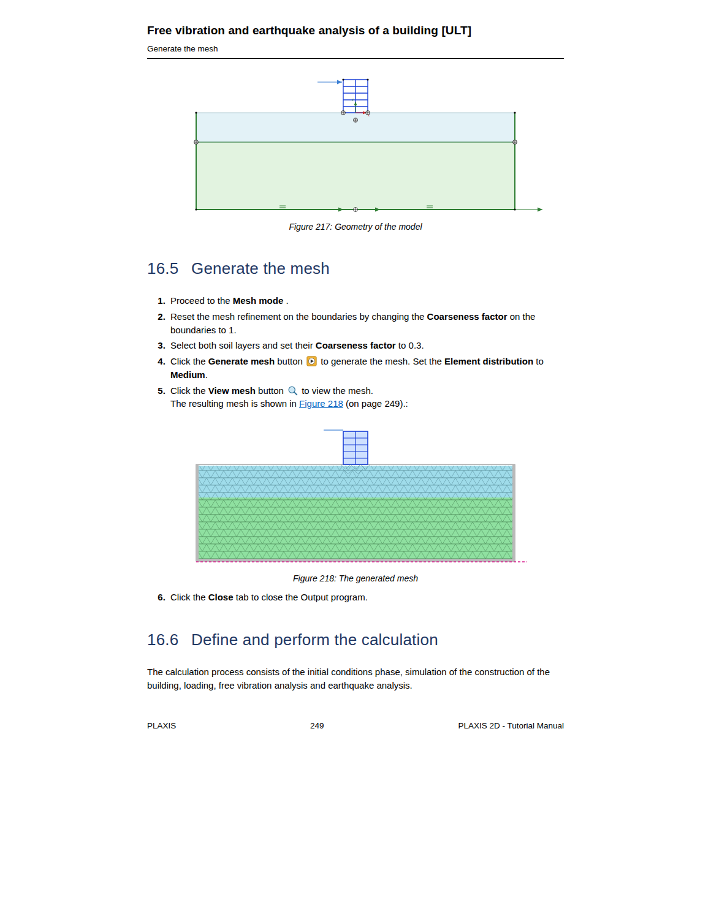Free vibration and earthquake analysis of a building [ULT]
Generate the mesh
y x
Figure 217: Geometry of the model
16.5 Generate the mesh
Proceed to the Mesh mode .
Reset the mesh refinement on the boundaries by changing the Coarseness factor on the boundaries to 1.
Select both soil layers and set their Coarseness factor to 0.3.
Click the Generate mesh button to generate the mesh. Set the Element distribution to Medium.
Click the View mesh button to view the mesh.
The resulting mesh is shown in Figure 218 (on page 249).:
Figure 218: The generated mesh
Click the Close tab to close the Output program.
16.6 Define and perform the calculation
The calculation process consists of the initial conditions phase, simulation of the construction of the building, loading, free vibration analysis and earthquake analysis.
PLAXIS
249
PLAXIS 2D - Tutorial Manual